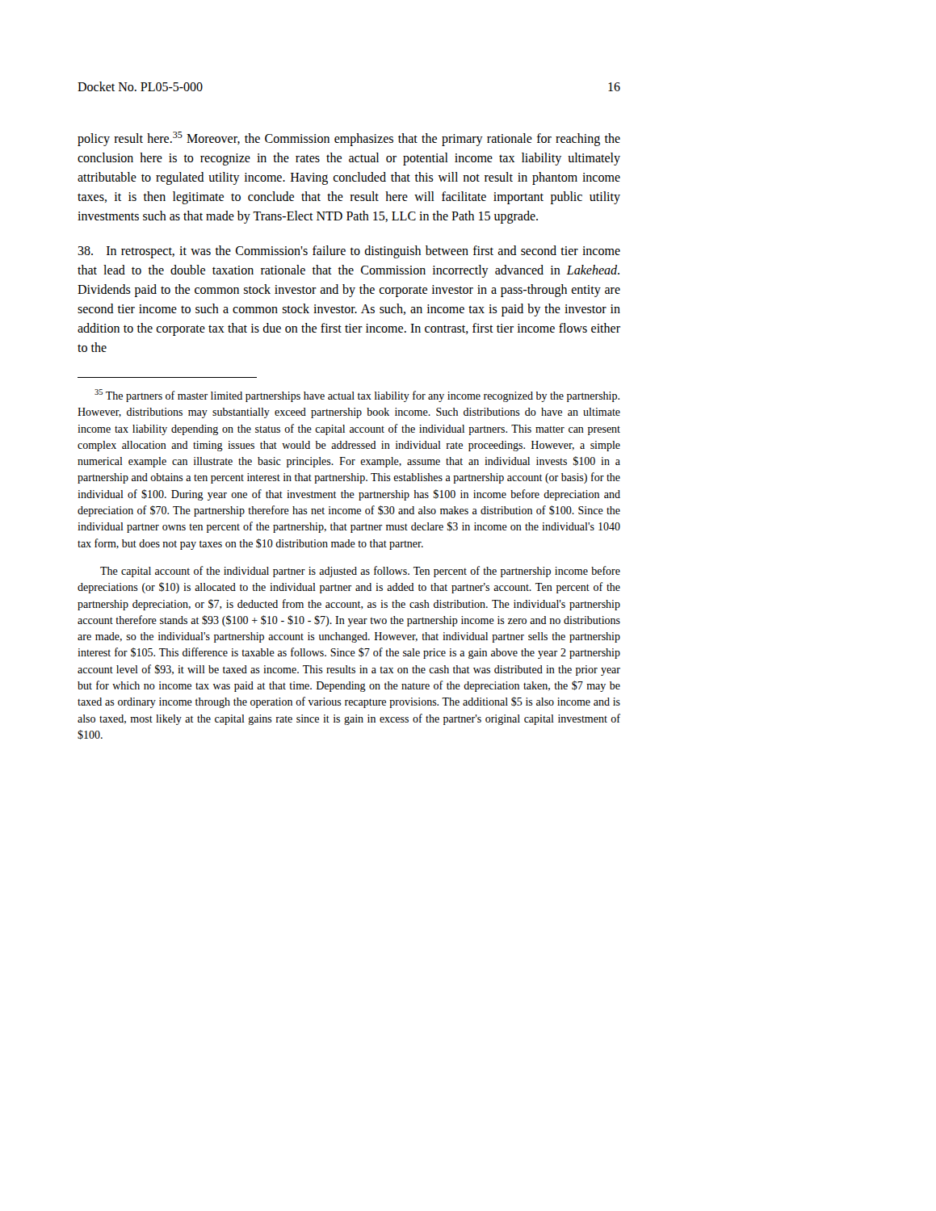Docket No. PL05-5-000 16
policy result here.35 Moreover, the Commission emphasizes that the primary rationale for reaching the conclusion here is to recognize in the rates the actual or potential income tax liability ultimately attributable to regulated utility income. Having concluded that this will not result in phantom income taxes, it is then legitimate to conclude that the result here will facilitate important public utility investments such as that made by Trans-Elect NTD Path 15, LLC in the Path 15 upgrade.
38. In retrospect, it was the Commission's failure to distinguish between first and second tier income that lead to the double taxation rationale that the Commission incorrectly advanced in Lakehead. Dividends paid to the common stock investor and by the corporate investor in a pass-through entity are second tier income to such a common stock investor. As such, an income tax is paid by the investor in addition to the corporate tax that is due on the first tier income. In contrast, first tier income flows either to the
35 The partners of master limited partnerships have actual tax liability for any income recognized by the partnership. However, distributions may substantially exceed partnership book income. Such distributions do have an ultimate income tax liability depending on the status of the capital account of the individual partners. This matter can present complex allocation and timing issues that would be addressed in individual rate proceedings. However, a simple numerical example can illustrate the basic principles. For example, assume that an individual invests $100 in a partnership and obtains a ten percent interest in that partnership. This establishes a partnership account (or basis) for the individual of $100. During year one of that investment the partnership has $100 in income before depreciation and depreciation of $70. The partnership therefore has net income of $30 and also makes a distribution of $100. Since the individual partner owns ten percent of the partnership, that partner must declare $3 in income on the individual's 1040 tax form, but does not pay taxes on the $10 distribution made to that partner.
The capital account of the individual partner is adjusted as follows. Ten percent of the partnership income before depreciations (or $10) is allocated to the individual partner and is added to that partner's account. Ten percent of the partnership depreciation, or $7, is deducted from the account, as is the cash distribution. The individual's partnership account therefore stands at $93 ($100 + $10 - $10 - $7). In year two the partnership income is zero and no distributions are made, so the individual's partnership account is unchanged. However, that individual partner sells the partnership interest for $105. This difference is taxable as follows. Since $7 of the sale price is a gain above the year 2 partnership account level of $93, it will be taxed as income. This results in a tax on the cash that was distributed in the prior year but for which no income tax was paid at that time. Depending on the nature of the depreciation taken, the $7 may be taxed as ordinary income through the operation of various recapture provisions. The additional $5 is also income and is also taxed, most likely at the capital gains rate since it is gain in excess of the partner's original capital investment of $100.